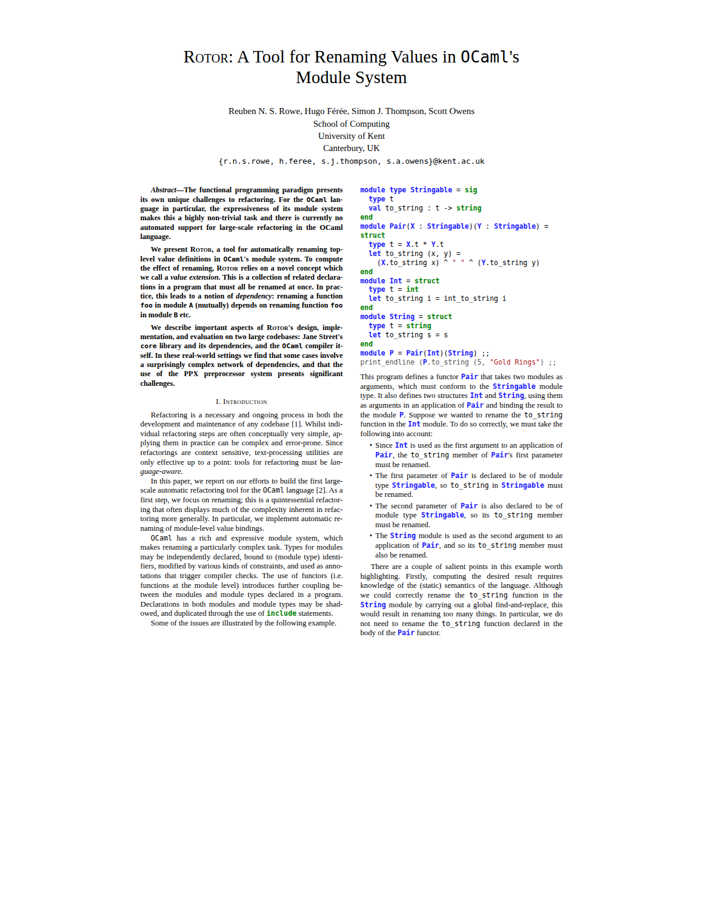Rotor: A Tool for Renaming Values in OCaml's
Module System
Reuben N. S. Rowe, Hugo Férée, Simon J. Thompson, Scott Owens
School of Computing
University of Kent
Canterbury, UK
{r.n.s.rowe, h.feree, s.j.thompson, s.a.owens}@kent.ac.uk
Abstract—The functional programming paradigm presents its own unique challenges to refactoring. For the OCaml language in particular, the expressiveness of its module system makes this a highly non-trivial task and there is currently no automated support for large-scale refactoring in the OCaml language.
We present Rotor, a tool for automatically renaming top-level value definitions in OCaml's module system. To compute the effect of renaming, Rotor relies on a novel concept which we call a value extension. This is a collection of related declarations in a program that must all be renamed at once. In practice, this leads to a notion of dependency: renaming a function foo in module A (mutually) depends on renaming function foo in module B etc.
We describe important aspects of Rotor's design, implementation, and evaluation on two large codebases: Jane Street's core library and its dependencies, and the OCaml compiler itself. In these real-world settings we find that some cases involve a surprisingly complex network of dependencies, and that the use of the PPX preprocessor system presents significant challenges.
I. Introduction
Refactoring is a necessary and ongoing process in both the development and maintenance of any codebase [1]. Whilst individual refactoring steps are often conceptually very simple, applying them in practice can be complex and error-prone. Since refactorings are context sensitive, text-processing utilities are only effective up to a point: tools for refactoring must be language-aware.
In this paper, we report on our efforts to build the first large-scale automatic refactoring tool for the OCaml language [2]. As a first step, we focus on renaming; this is a quintessential refactoring that often displays much of the complexity inherent in refactoring more generally. In particular, we implement automatic renaming of module-level value bindings.
OCaml has a rich and expressive module system, which makes renaming a particularly complex task. Types for modules may be independently declared, bound to (module type) identifiers, modified by various kinds of constraints, and used as annotations that trigger compiler checks. The use of functors (i.e. functions at the module level) introduces further coupling between the modules and module types declared in a program. Declarations in both modules and module types may be shadowed, and duplicated through the use of include statements.
Some of the issues are illustrated by the following example.
module type Stringable = sig type t val to_string : t -> string end module Pair(X : Stringable)(Y : Stringable) = struct type t = X.t * Y.t let to_string (x, y) = (X.to_string x) ^ " " ^ (Y.to_string y) end module Int = struct type t = int let to_string i = int_to_string i end module String = struct type t = string let to_string s = s end module P = Pair(Int)(String) ;; print_endline (P.to_string (5, "Gold Rings") ;;
This program defines a functor Pair that takes two modules as arguments, which must conform to the Stringable module type. It also defines two structures Int and String, using them as arguments in an application of Pair and binding the result to the module P. Suppose we wanted to rename the to_string function in the Int module. To do so correctly, we must take the following into account:
Since Int is used as the first argument to an application of Pair, the to_string member of Pair's first parameter must be renamed.
The first parameter of Pair is declared to be of module type Stringable, so to_string in Stringable must be renamed.
The second parameter of Pair is also declared to be of module type Stringable, so its to_string member must be renamed.
The String module is used as the second argument to an application of Pair, and so its to_string member must also be renamed.
There are a couple of salient points in this example worth highlighting. Firstly, computing the desired result requires knowledge of the (static) semantics of the language. Although we could correctly rename the to_string function in the String module by carrying out a global find-and-replace, this would result in renaming too many things. In particular, we do not need to rename the to_string function declared in the body of the Pair functor.